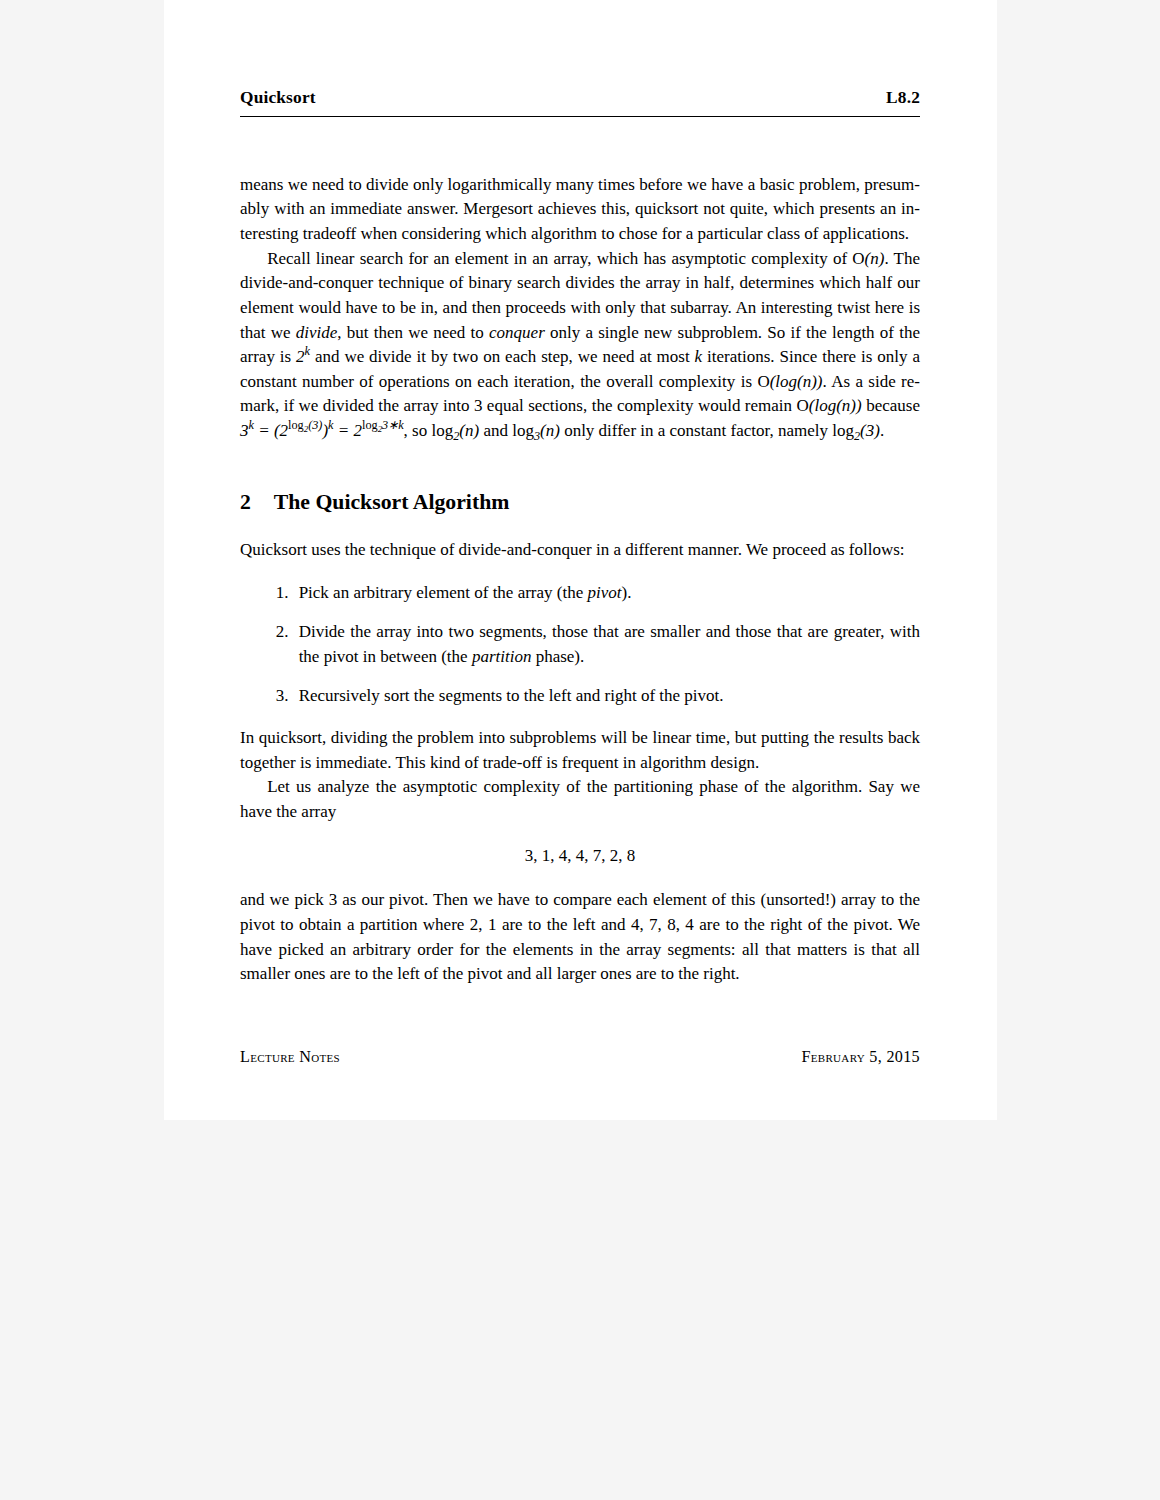Quicksort L8.2
means we need to divide only logarithmically many times before we have a basic problem, presumably with an immediate answer. Mergesort achieves this, quicksort not quite, which presents an interesting tradeoff when considering which algorithm to chose for a particular class of applications.
Recall linear search for an element in an array, which has asymptotic complexity of O(n). The divide-and-conquer technique of binary search divides the array in half, determines which half our element would have to be in, and then proceeds with only that subarray. An interesting twist here is that we divide, but then we need to conquer only a single new subproblem. So if the length of the array is 2k and we divide it by two on each step, we need at most k iterations. Since there is only a constant number of operations on each iteration, the overall complexity is O(log(n)). As a side remark, if we divided the array into 3 equal sections, the complexity would remain O(log(n)) because 3k = (2log2(3))k = 2log23∗k, so log2(n) and log3(n) only differ in a constant factor, namely log2(3).
2 The Quicksort Algorithm
Quicksort uses the technique of divide-and-conquer in a different manner. We proceed as follows:
Pick an arbitrary element of the array (the pivot).
Divide the array into two segments, those that are smaller and those that are greater, with the pivot in between (the partition phase).
Recursively sort the segments to the left and right of the pivot.
In quicksort, dividing the problem into subproblems will be linear time, but putting the results back together is immediate. This kind of trade-off is frequent in algorithm design.
Let us analyze the asymptotic complexity of the partitioning phase of the algorithm. Say we have the array
3, 1, 4, 4, 7, 2, 8
and we pick 3 as our pivot. Then we have to compare each element of this (unsorted!) array to the pivot to obtain a partition where 2, 1 are to the left and 4, 7, 8, 4 are to the right of the pivot. We have picked an arbitrary order for the elements in the array segments: all that matters is that all smaller ones are to the left of the pivot and all larger ones are to the right.
Lecture Notes February 5, 2015